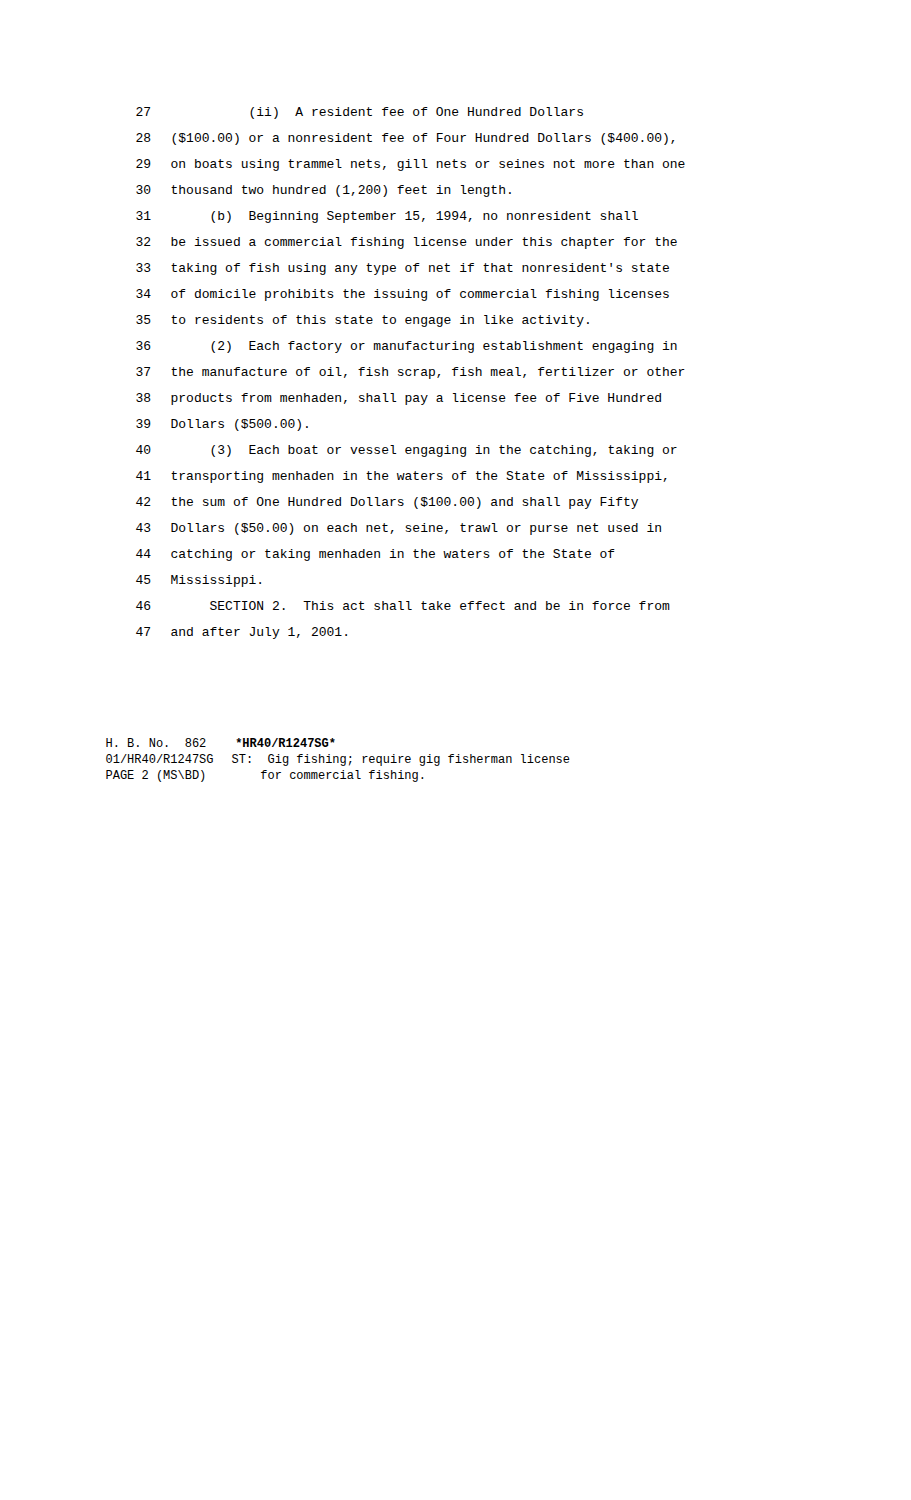27 (ii) A resident fee of One Hundred Dollars
28($100.00) or a nonresident fee of Four Hundred Dollars ($400.00),
29 on boats using trammel nets, gill nets or seines not more than one
30 thousand two hundred (1,200) feet in length.
31 (b) Beginning September 15, 1994, no nonresident shall
32 be issued a commercial fishing license under this chapter for the
33 taking of fish using any type of net if that nonresident's state
34 of domicile prohibits the issuing of commercial fishing licenses
35 to residents of this state to engage in like activity.
36 (2) Each factory or manufacturing establishment engaging in
37 the manufacture of oil, fish scrap, fish meal, fertilizer or other
38 products from menhaden, shall pay a license fee of Five Hundred
39 Dollars ($500.00).
40 (3) Each boat or vessel engaging in the catching, taking or
41 transporting menhaden in the waters of the State of Mississippi,
42 the sum of One Hundred Dollars ($100.00) and shall pay Fifty
43 Dollars ($50.00) on each net, seine, trawl or purse net used in
44 catching or taking menhaden in the waters of the State of
45 Mississippi.
46 SECTION 2. This act shall take effect and be in force from
47 and after July 1, 2001.
H. B. No. 862 *HR40/R1247SG*
01/HR40/R1247SG
ST: Gig fishing; require gig fisherman license
PAGE 2 (MS\BD)
for commercial fishing.